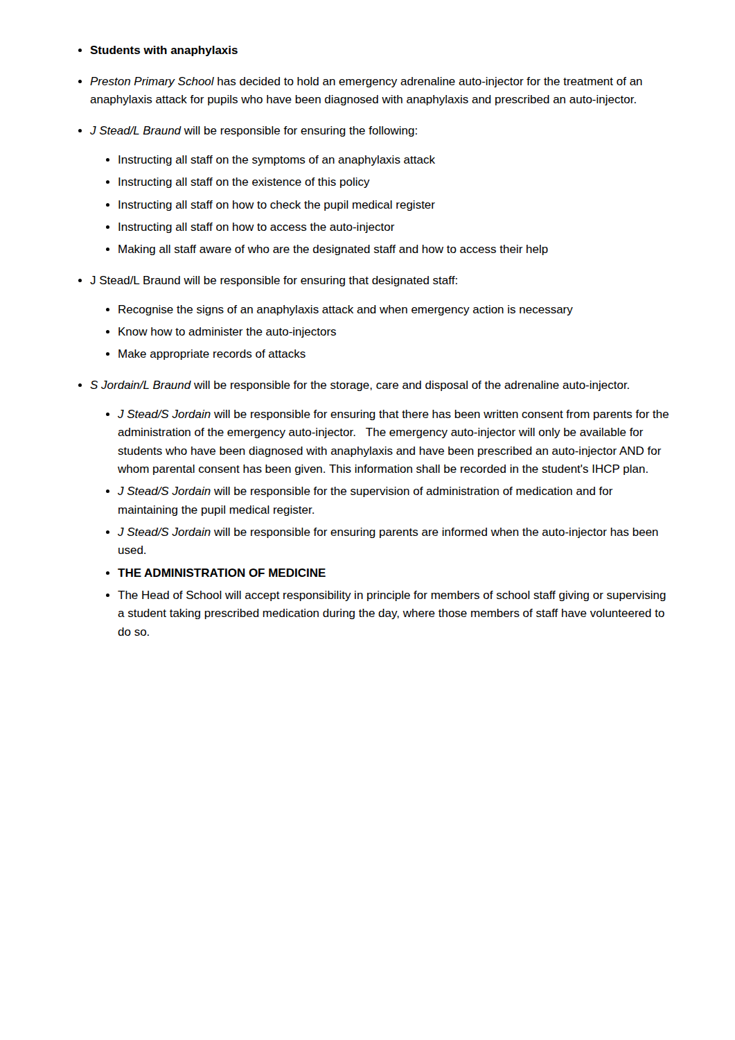Students with anaphylaxis
Preston Primary School has decided to hold an emergency adrenaline auto-injector for the treatment of an anaphylaxis attack for pupils who have been diagnosed with anaphylaxis and prescribed an auto-injector.
J Stead/L Braund will be responsible for ensuring the following:
Instructing all staff on the symptoms of an anaphylaxis attack
Instructing all staff on the existence of this policy
Instructing all staff on how to check the pupil medical register
Instructing all staff on how to access the auto-injector
Making all staff aware of who are the designated staff and how to access their help
J Stead/L Braund will be responsible for ensuring that designated staff:
Recognise the signs of an anaphylaxis attack and when emergency action is necessary
Know how to administer the auto-injectors
Make appropriate records of attacks
S Jordain/L Braund will be responsible for the storage, care and disposal of the adrenaline auto-injector.
J Stead/S Jordain will be responsible for ensuring that there has been written consent from parents for the administration of the emergency auto-injector. The emergency auto-injector will only be available for students who have been diagnosed with anaphylaxis and have been prescribed an auto-injector AND for whom parental consent has been given. This information shall be recorded in the student's IHCP plan.
J Stead/S Jordain will be responsible for the supervision of administration of medication and for maintaining the pupil medical register.
J Stead/S Jordain will be responsible for ensuring parents are informed when the auto-injector has been used.
THE ADMINISTRATION OF MEDICINE
The Head of School will accept responsibility in principle for members of school staff giving or supervising a student taking prescribed medication during the day, where those members of staff have volunteered to do so.